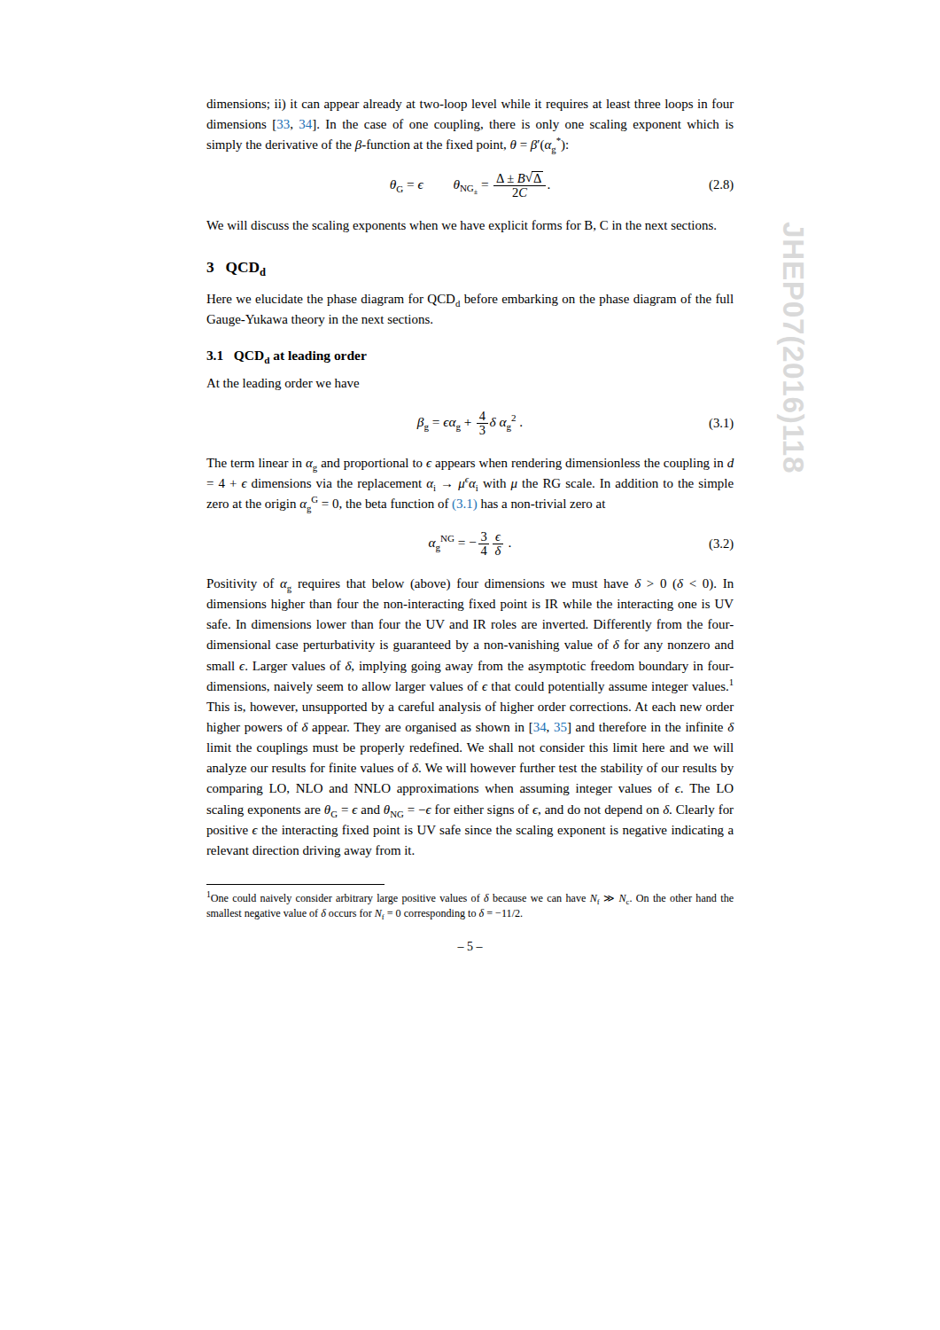JHEP07(2016)118
dimensions; ii) it can appear already at two-loop level while it requires at least three loops in four dimensions [33, 34]. In the case of one coupling, there is only one scaling exponent which is simply the derivative of the β-function at the fixed point, θ = β′(αg*):
θG = ϵ θNG± = Δ ± BΔ 2C.
(2.8)
We will discuss the scaling exponents when we have explicit forms for B, C in the next sections.
3 QCDd
Here we elucidate the phase diagram for QCDd before embarking on the phase diagram of the full Gauge-Yukawa theory in the next sections.
3.1 QCDd at leading order
At the leading order we have
βg = ϵαg + 43 δ αg2 .
(3.1)
The term linear in αg and proportional to ϵ appears when rendering dimensionless the coupling in d = 4 + ϵ dimensions via the replacement αi → μϵαi with μ the RG scale. In addition to the simple zero at the origin αgG = 0, the beta function of (3.1) has a non-trivial zero at
αgNG = −34 ϵδ .
(3.2)
Positivity of αg requires that below (above) four dimensions we must have δ > 0 (δ < 0). In dimensions higher than four the non-interacting fixed point is IR while the interacting one is UV safe. In dimensions lower than four the UV and IR roles are inverted. Differently from the four-dimensional case perturbativity is guaranteed by a non-vanishing value of δ for any nonzero and small ϵ. Larger values of δ, implying going away from the asymptotic freedom boundary in four-dimensions, naively seem to allow larger values of ϵ that could potentially assume integer values.1 This is, however, unsupported by a careful analysis of higher order corrections. At each new order higher powers of δ appear. They are organised as shown in [34, 35] and therefore in the infinite δ limit the couplings must be properly redefined. We shall not consider this limit here and we will analyze our results for finite values of δ. We will however further test the stability of our results by comparing LO, NLO and NNLO approximations when assuming integer values of ϵ. The LO scaling exponents are θG = ϵ and θNG = −ϵ for either signs of ϵ, and do not depend on δ. Clearly for positive ϵ the interacting fixed point is UV safe since the scaling exponent is negative indicating a relevant direction driving away from it.
1One could naively consider arbitrary large positive values of δ because we can have Nf ≫ Nc. On the other hand the smallest negative value of δ occurs for Nf = 0 corresponding to δ = −11/2.
– 5 –